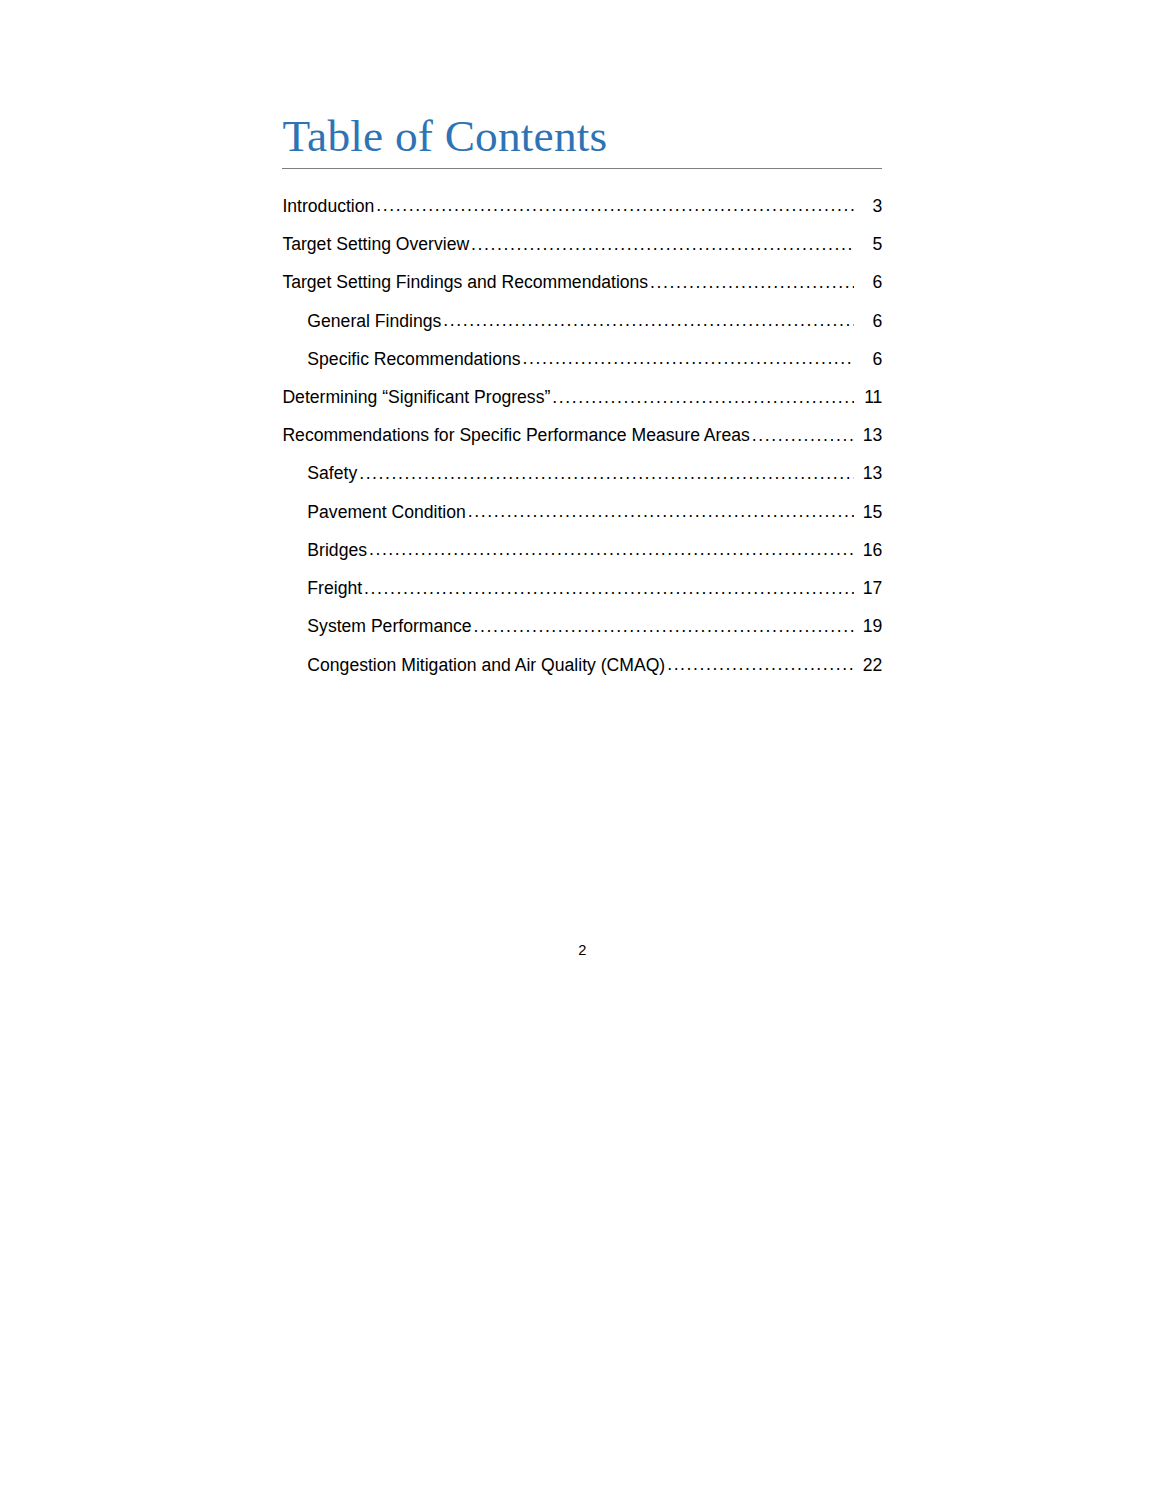Table of Contents
Introduction ................................................................................................. 3
Target Setting Overview ....................................................................................... 5
Target Setting Findings and Recommendations .................................................... 6
General Findings ............................................................................................. 6
Specific Recommendations ............................................................................... 6
Determining “Significant Progress” ..................................................................... 11
Recommendations for Specific Performance Measure Areas ............................. 13
Safety ............................................................................................................. 13
Pavement Condition ...................................................................................... 15
Bridges ........................................................................................................... 16
Freight ........................................................................................................... 17
System Performance ...................................................................................... 19
Congestion Mitigation and Air Quality (CMAQ) ............................................... 22
2